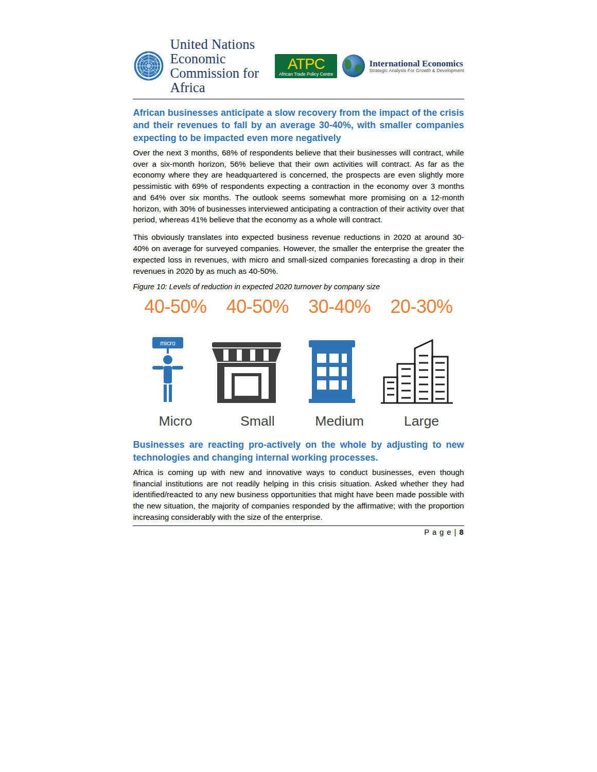United Nations
Economic Commission for Africa
ATPC African Trade Policy Centre
International Economics
Strategic Analysis For Growth & Development
African businesses anticipate a slow recovery from the impact of the crisis and their revenues to fall by an average 30-40%, with smaller companies expecting to be impacted even more negatively
Over the next 3 months, 68% of respondents believe that their businesses will contract, while over a six-month horizon, 56% believe that their own activities will contract. As far as the economy where they are headquartered is concerned, the prospects are even slightly more pessimistic with 69% of respondents expecting a contraction in the economy over 3 months and 64% over six months. The outlook seems somewhat more promising on a 12-month horizon, with 30% of businesses interviewed anticipating a contraction of their activity over that period, whereas 41% believe that the economy as a whole will contract.
This obviously translates into expected business revenue reductions in 2020 at around 30-40% on average for surveyed companies. However, the smaller the enterprise the greater the expected loss in revenues, with micro and small-sized companies forecasting a drop in their revenues in 2020 by as much as 40-50%.
Figure 10: Levels of reduction in expected 2020 turnover by company size
40-50%
40-50%
30-40%
20-30%
micro
Micro
Small
Medium
Large
Businesses are reacting pro-actively on the whole by adjusting to new technologies and changing internal working processes.
Africa is coming up with new and innovative ways to conduct businesses, even though financial institutions are not readily helping in this crisis situation. Asked whether they had identified/reacted to any new business opportunities that might have been made possible with the new situation, the majority of companies responded by the affirmative; with the proportion increasing considerably with the size of the enterprise.
P a g e | 8